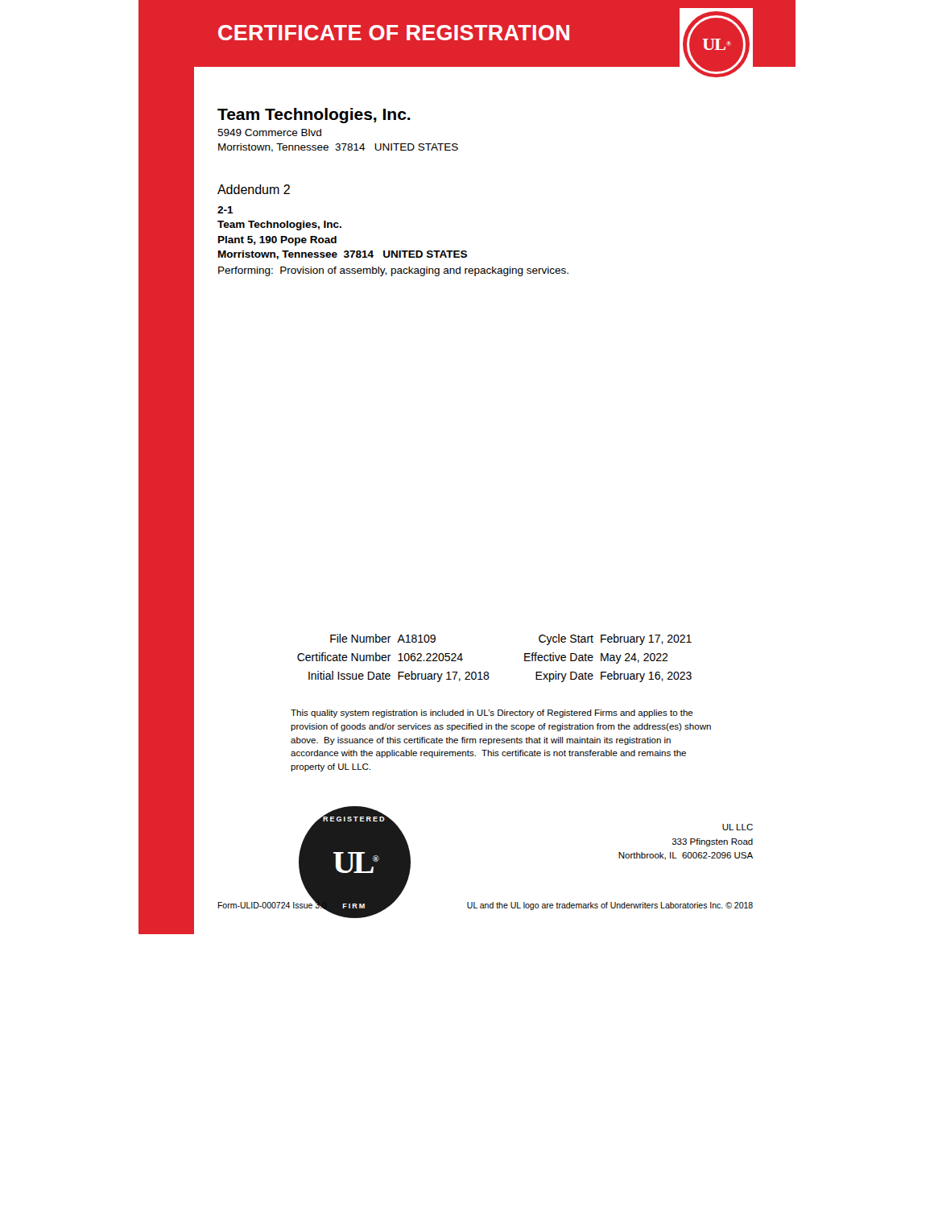CERTIFICATE OF REGISTRATION
UL®
Team Technologies, Inc.
5949 Commerce Blvd
Morristown, Tennessee 37814 UNITED STATES
Addendum 2
2-1
Team Technologies, Inc.
Plant 5, 190 Pope Road
Morristown, Tennessee 37814 UNITED STATES
Performing: Provision of assembly, packaging and repackaging services.
| File Number | A18109 | Cycle Start | February 17, 2021 |
| Certificate Number | 1062.220524 | Effective Date | May 24, 2022 |
| Initial Issue Date | February 17, 2018 | Expiry Date | February 16, 2023 |
This quality system registration is included in UL’s Directory of Registered Firms and applies to the provision of goods and/or services as specified in the scope of registration from the address(es) shown above. By issuance of this certificate the firm represents that it will maintain its registration in accordance with the applicable requirements. This certificate is not transferable and remains the property of UL LLC.
REGISTERED
UL®
FIRM
UL LLC
333 Pfingsten Road
Northbrook, IL 60062-2096 USA
Form-ULID-000724 Issue 3.0
UL and the UL logo are trademarks of Underwriters Laboratories Inc. © 2018